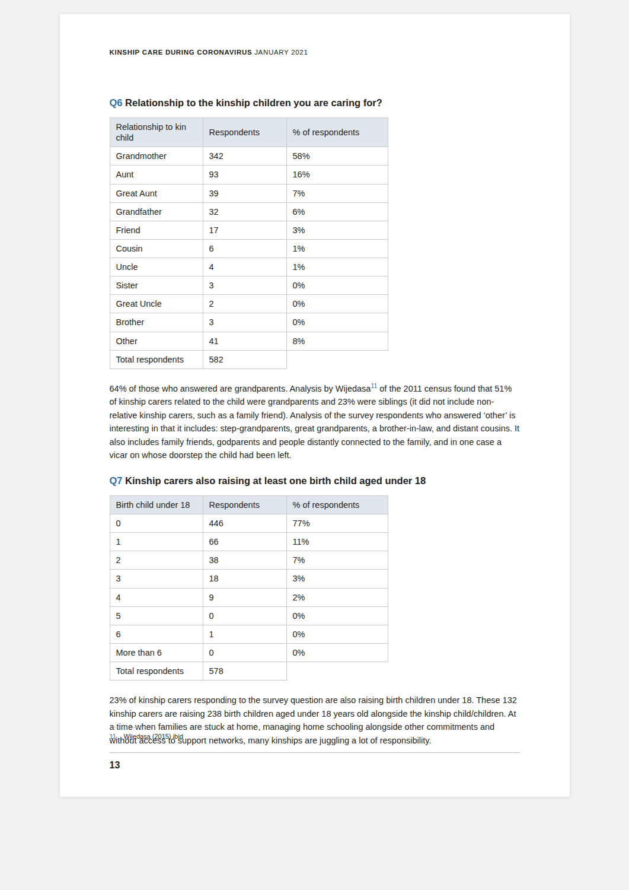KINSHIP CARE DURING CORONAVIRUS JANUARY 2021
Q6 Relationship to the kinship children you are caring for?
| Relationship to kin child | Respondents | % of respondents |
| --- | --- | --- |
| Grandmother | 342 | 58% |
| Aunt | 93 | 16% |
| Great Aunt | 39 | 7% |
| Grandfather | 32 | 6% |
| Friend | 17 | 3% |
| Cousin | 6 | 1% |
| Uncle | 4 | 1% |
| Sister | 3 | 0% |
| Great Uncle | 2 | 0% |
| Brother | 3 | 0% |
| Other | 41 | 8% |
| Total respondents | 582 | |
64% of those who answered are grandparents. Analysis by Wijedasa11 of the 2011 census found that 51% of kinship carers related to the child were grandparents and 23% were siblings (it did not include non-relative kinship carers, such as a family friend). Analysis of the survey respondents who answered ‘other’ is interesting in that it includes: step-grandparents, great grandparents, a brother-in-law, and distant cousins. It also includes family friends, godparents and people distantly connected to the family, and in one case a vicar on whose doorstep the child had been left.
Q7 Kinship carers also raising at least one birth child aged under 18
| Birth child under 18 | Respondents | % of respondents |
| --- | --- | --- |
| 0 | 446 | 77% |
| 1 | 66 | 11% |
| 2 | 38 | 7% |
| 3 | 18 | 3% |
| 4 | 9 | 2% |
| 5 | 0 | 0% |
| 6 | 1 | 0% |
| More than 6 | 0 | 0% |
| Total respondents | 578 | |
23% of kinship carers responding to the survey question are also raising birth children under 18. These 132 kinship carers are raising 238 birth children aged under 18 years old alongside the kinship child/children. At a time when families are stuck at home, managing home schooling alongside other commitments and without access to support networks, many kinships are juggling a lot of responsibility.
11 Wijedasa (2015) ibid
13